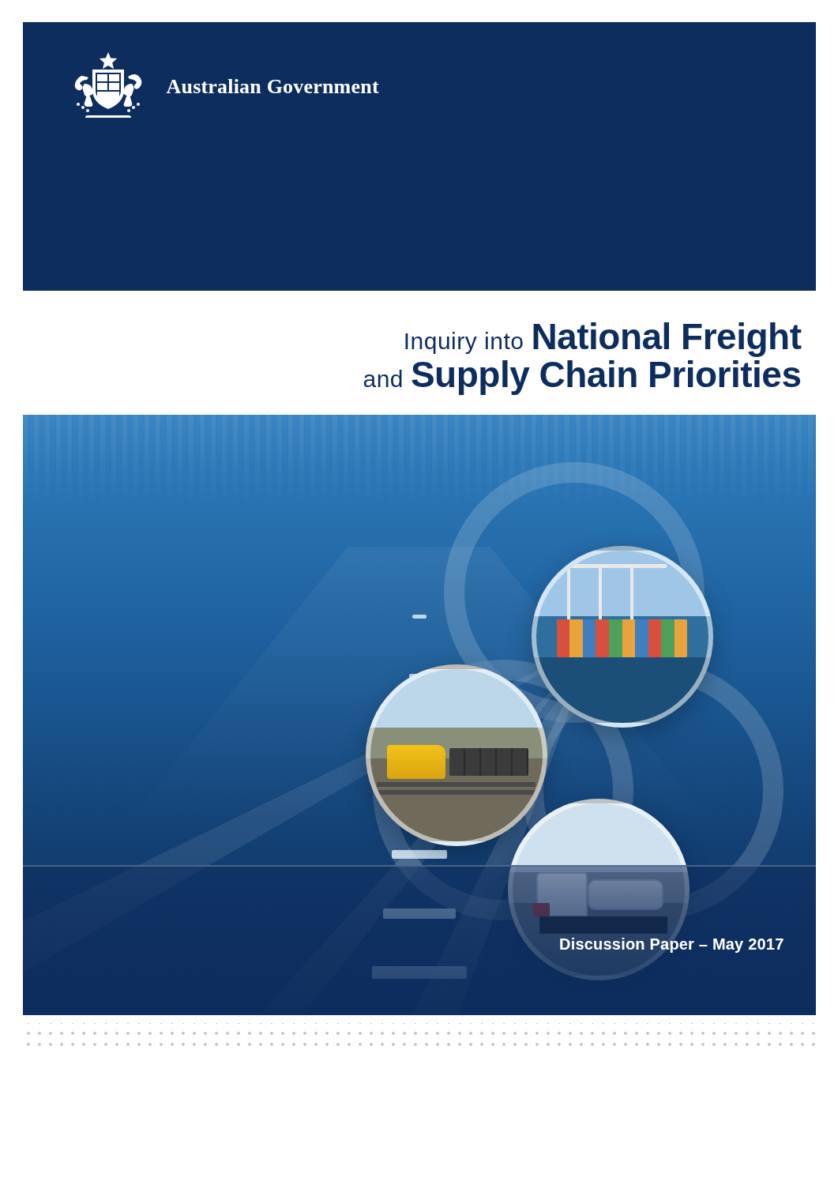Australian Government
Inquiry into National Freight and Supply Chain Priorities
Discussion Paper – May 2017